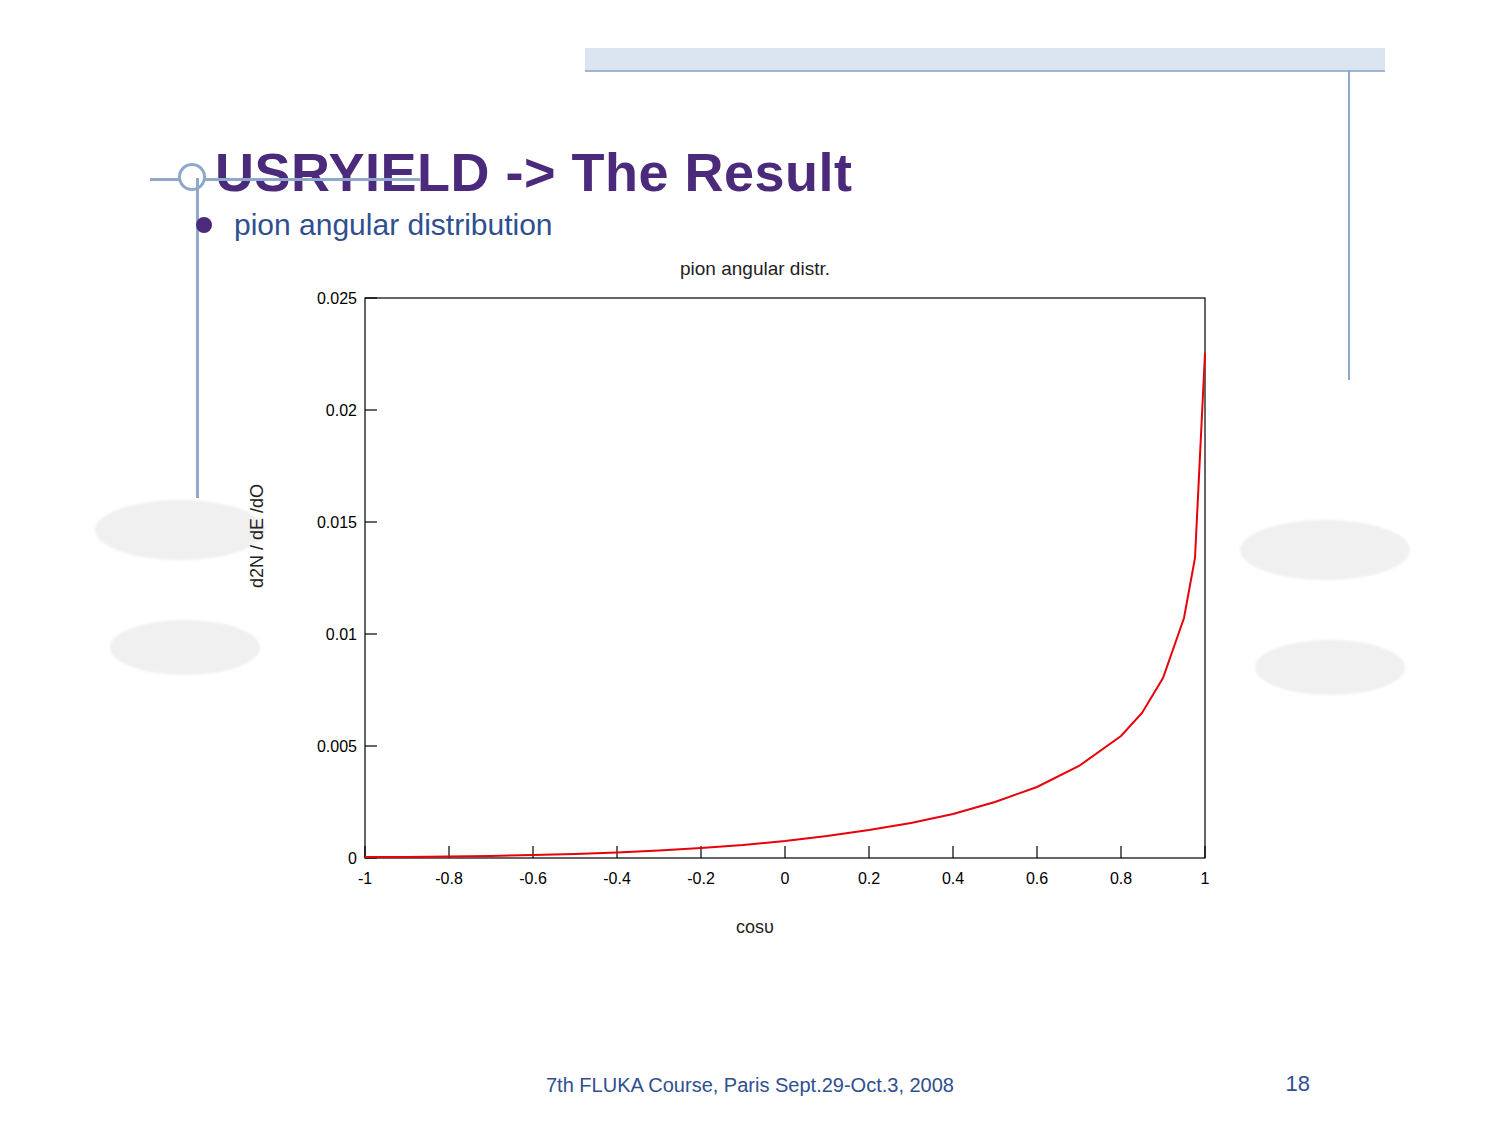USRYIELD -> The Result
pion angular distribution
pion angular distr.
d2N / dE /dO
cosυ
0.025 0.02 0.015 0.01 0.005 0 -1 -0.8 -0.6 -0.4 -0.2 0 0.2 0.4 0.6 0.8 1
7th FLUKA Course, Paris Sept.29-Oct.3, 2008
18